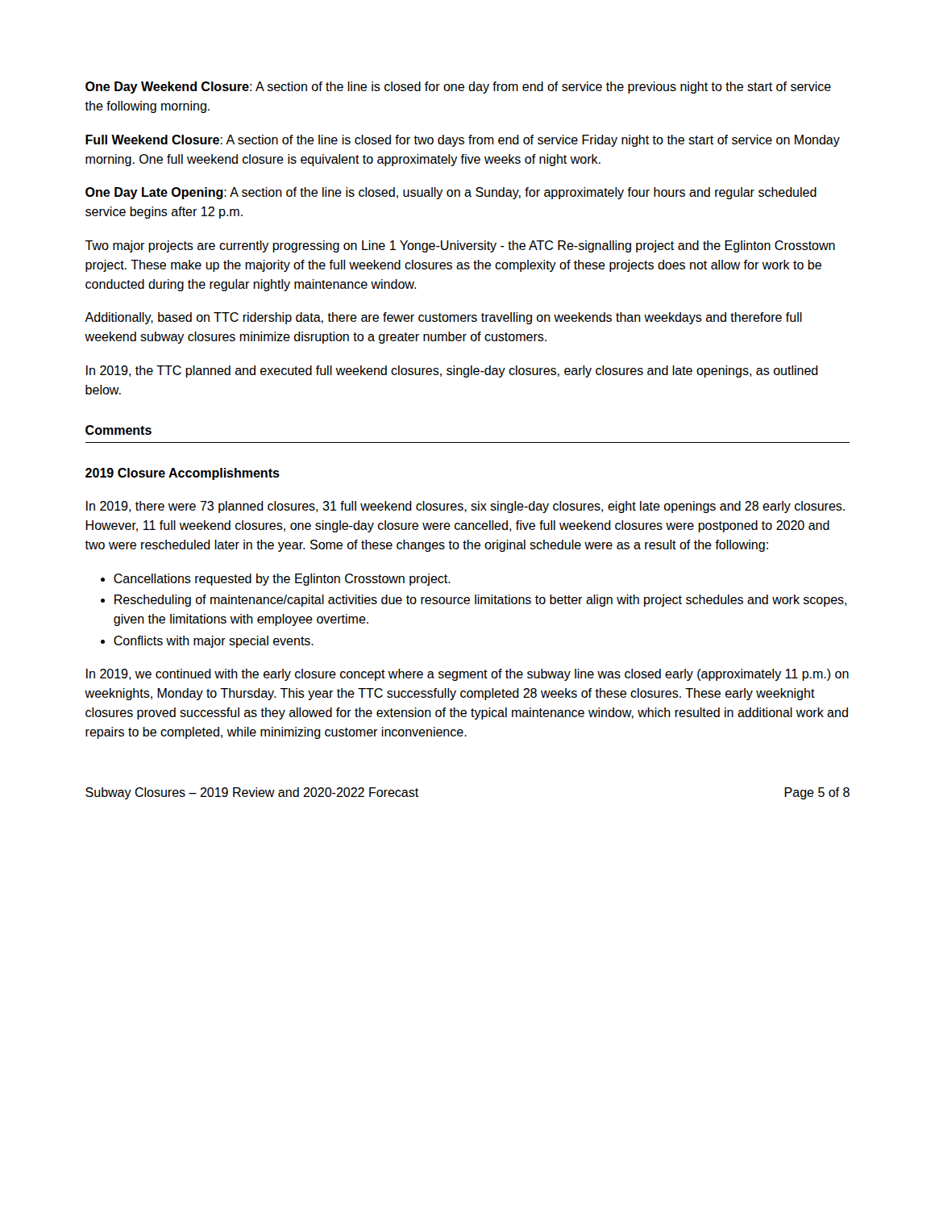One Day Weekend Closure: A section of the line is closed for one day from end of service the previous night to the start of service the following morning.
Full Weekend Closure: A section of the line is closed for two days from end of service Friday night to the start of service on Monday morning. One full weekend closure is equivalent to approximately five weeks of night work.
One Day Late Opening: A section of the line is closed, usually on a Sunday, for approximately four hours and regular scheduled service begins after 12 p.m.
Two major projects are currently progressing on Line 1 Yonge-University - the ATC Re-signalling project and the Eglinton Crosstown project. These make up the majority of the full weekend closures as the complexity of these projects does not allow for work to be conducted during the regular nightly maintenance window.
Additionally, based on TTC ridership data, there are fewer customers travelling on weekends than weekdays and therefore full weekend subway closures minimize disruption to a greater number of customers.
In 2019, the TTC planned and executed full weekend closures, single-day closures, early closures and late openings, as outlined below.
Comments
2019 Closure Accomplishments
In 2019, there were 73 planned closures, 31 full weekend closures, six single-day closures, eight late openings and 28 early closures. However, 11 full weekend closures, one single-day closure were cancelled, five full weekend closures were postponed to 2020 and two were rescheduled later in the year. Some of these changes to the original schedule were as a result of the following:
Cancellations requested by the Eglinton Crosstown project.
Rescheduling of maintenance/capital activities due to resource limitations to better align with project schedules and work scopes, given the limitations with employee overtime.
Conflicts with major special events.
In 2019, we continued with the early closure concept where a segment of the subway line was closed early (approximately 11 p.m.) on weeknights, Monday to Thursday. This year the TTC successfully completed 28 weeks of these closures. These early weeknight closures proved successful as they allowed for the extension of the typical maintenance window, which resulted in additional work and repairs to be completed, while minimizing customer inconvenience.
Subway Closures – 2019 Review and 2020-2022 Forecast Page 5 of 8